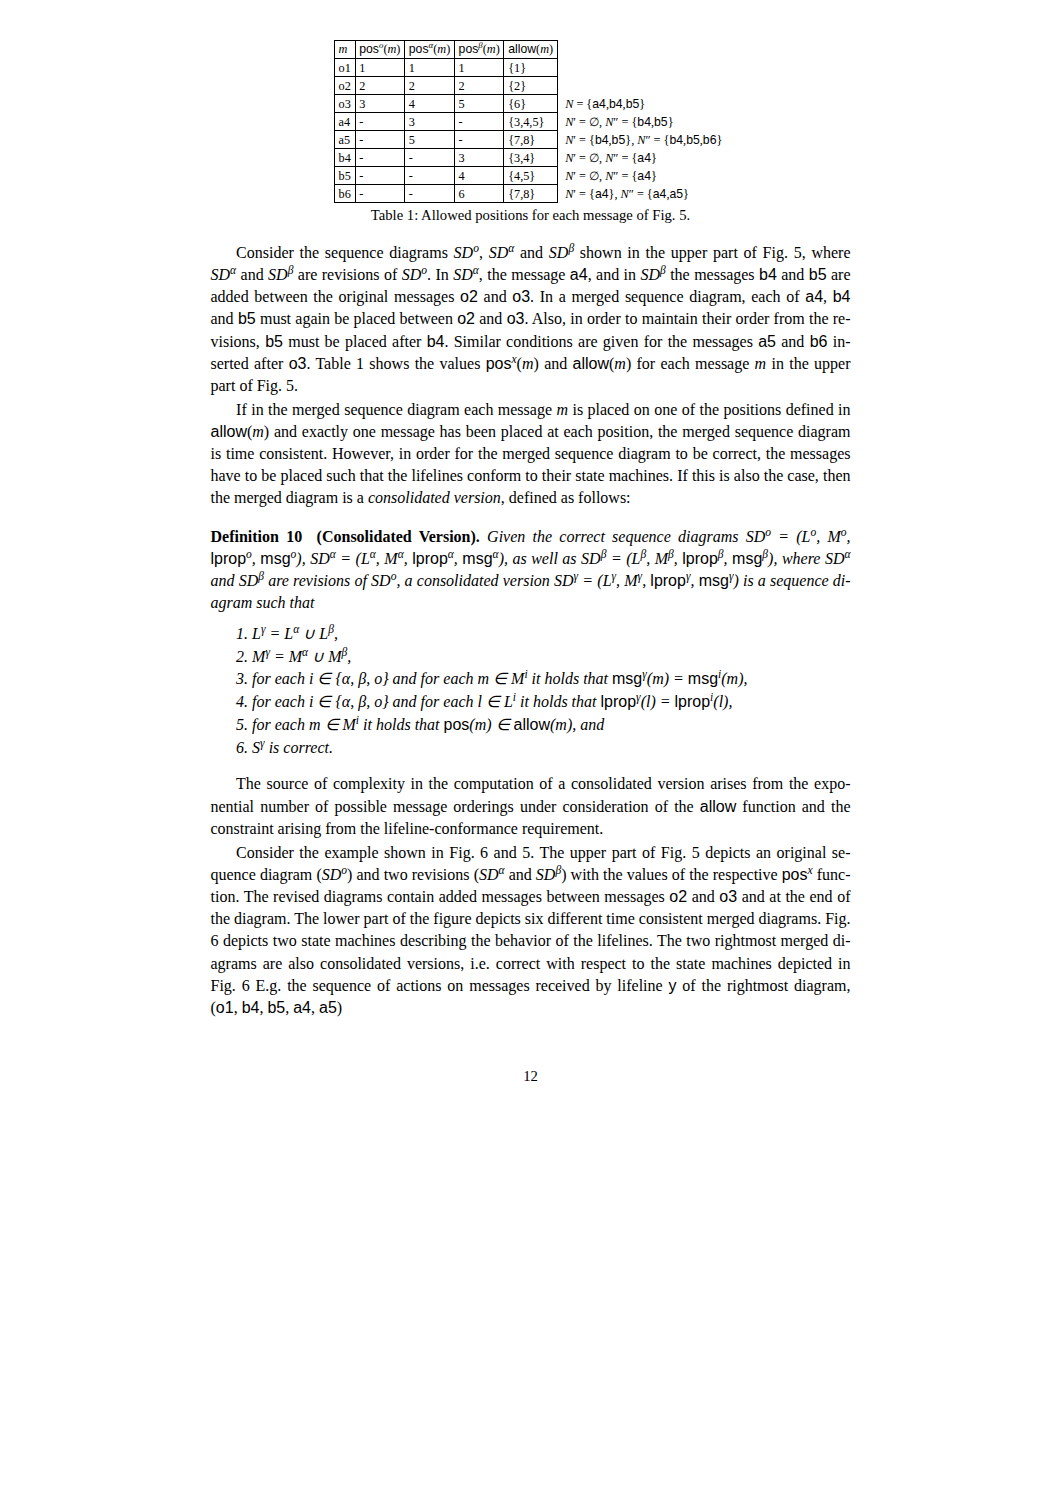| m | pos o ( m ) | pos α ( m ) | pos β ( m ) | allow ( m ) | |
| o1 | 1 | 1 | 1 | {1} | |
| o2 | 2 | 2 | 2 | {2} | |
| o3 | 3 | 4 | 5 | {6} | N = { a4 , b4 , b5 } |
| a4 | - | 3 | - | {3,4,5} | N ′ = ∅, N ″ = { b4 , b5 } |
| a5 | - | 5 | - | {7,8} | N ′ = { b4 , b5 }, N ″ = { b4 , b5 , b6 } |
| b4 | - | - | 3 | {3,4} | N ′ = ∅, N ″ = { a4 } |
| b5 | - | - | 4 | {4,5} | N ′ = ∅, N ″ = { a4 } |
| b6 | - | - | 6 | {7,8} | N ′ = { a4 }, N ″ = { a4 , a5 } |
Table 1: Allowed positions for each message of Fig. 5.
Consider the sequence diagrams SDo, SDα and SDβ shown in the upper part of Fig. 5, where SDα and SDβ are revisions of SDo. In SDα, the message a4, and in SDβ the messages b4 and b5 are added between the original messages o2 and o3. In a merged sequence diagram, each of a4, b4 and b5 must again be placed between o2 and o3. Also, in order to maintain their order from the revisions, b5 must be placed after b4. Similar conditions are given for the messages a5 and b6 inserted after o3. Table 1 shows the values posx(m) and allow(m) for each message m in the upper part of Fig. 5.
If in the merged sequence diagram each message m is placed on one of the positions defined in allow(m) and exactly one message has been placed at each position, the merged sequence diagram is time consistent. However, in order for the merged sequence diagram to be correct, the messages have to be placed such that the lifelines conform to their state machines. If this is also the case, then the merged diagram is a consolidated version, defined as follows:
Definition 10 (Consolidated Version). Given the correct sequence diagrams SDo = (Lo, Mo, lpropo, msgo), SDα = (Lα, Mα, lpropα, msgα), as well as SDβ = (Lβ, Mβ, lpropβ, msgβ), where SDα and SDβ are revisions of SDo, a consolidated version SDγ = (Lγ, Mγ, lpropγ, msgγ) is a sequence diagram such that
Lγ = Lα ∪ Lβ,
Mγ = Mα ∪ Mβ,
for each i ∈ {α, β, o} and for each m ∈ Mi it holds that msgγ(m) = msgi(m),
for each i ∈ {α, β, o} and for each l ∈ Li it holds that lpropγ(l) = lpropi(l),
for each m ∈ Mi it holds that pos(m) ∈ allow(m), and
Sγ is correct.
The source of complexity in the computation of a consolidated version arises from the exponential number of possible message orderings under consideration of the allow function and the constraint arising from the lifeline-conformance requirement.
Consider the example shown in Fig. 6 and 5. The upper part of Fig. 5 depicts an original sequence diagram (SDo) and two revisions (SDα and SDβ) with the values of the respective posx function. The revised diagrams contain added messages between messages o2 and o3 and at the end of the diagram. The lower part of the figure depicts six different time consistent merged diagrams. Fig. 6 depicts two state machines describing the behavior of the lifelines. The two rightmost merged diagrams are also consolidated versions, i.e. correct with respect to the state machines depicted in Fig. 6 E.g. the sequence of actions on messages received by lifeline y of the rightmost diagram, (o1, b4, b5, a4, a5)
12